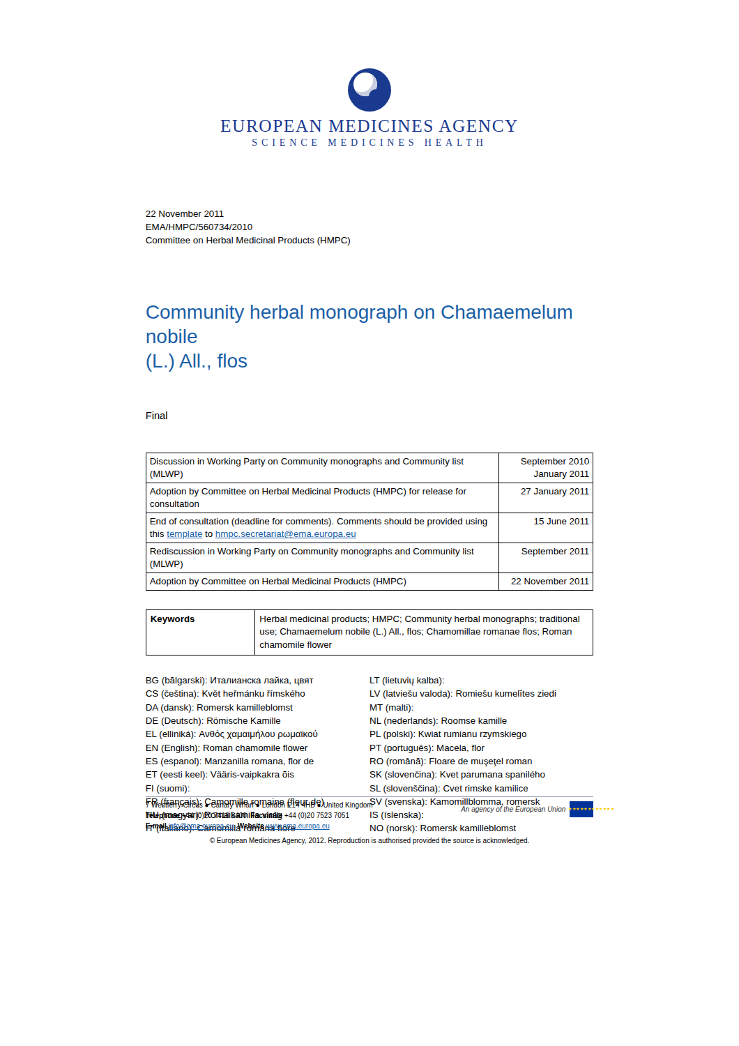EUROPEAN MEDICINES AGENCY
SCIENCE MEDICINES HEALTH
22 November 2011
EMA/HMPC/560734/2010
Committee on Herbal Medicinal Products (HMPC)
Community herbal monograph on Chamaemelum nobile(L.) All., flos
Final
| Discussion in Working Party on Community monographs and Community list (MLWP) | September 2010 January 2011 |
| Adoption by Committee on Herbal Medicinal Products (HMPC) for release for consultation | 27 January 2011 |
| End of consultation (deadline for comments). Comments should be provided using this template to hmpc.secretariat@ema.europa.eu | 15 June 2011 |
| Rediscussion in Working Party on Community monographs and Community list (MLWP) | September 2011 |
| Adoption by Committee on Herbal Medicinal Products (HMPC) | 22 November 2011 |
| Keywords | Herbal medicinal products; HMPC; Community herbal monographs; traditional use; Chamaemelum nobile (L.) All., flos; Chamomillae romanae flos; Roman chamomile flower |
| BG (bălgarski): Италианска лайка, цвят CS (čeština): Květ heřmánku římského DA (dansk): Romersk kamilleblomst DE (Deutsch): Römische Kamille EL (elliniká): Ανθός χαμαιμήλου ρωμαϊκού EN (English): Roman chamomile flower ES (espanol): Manzanilla romana, flor de ET (eesti keel): Vääris-vaipkakra õis FI (suomi): FR (français): Camomille romaine (fleur de) HU (magyar): Rómaikamilla virág IT (italiano): Camomilla romana fiore | LT (lietuvių kalba): LV (latviešu valoda): Romiešu kumelītes ziedi MT (malti): NL (nederlands): Roomse kamille PL (polski): Kwiat rumianu rzymskiego PT (português): Macela, flor RO (română): Floare de muşeţel roman SK (slovenčina): Kvet parumana spanilého SL (slovenščina): Cvet rimske kamilice SV (svenska): Kamomillblomma, romersk IS (íslenska): NO (norsk): Romersk kamilleblomst |
7 Westferry Circus ● Canary Wharf ● London E14 4HB ● United Kingdom
Telephone +44 (0)20 7418 8400 Facsimile +44 (0)20 7523 7051
E-mail info@ema.europa.eu Website www.ema.europa.eu
An agency of the European Union
© European Medicines Agency, 2012. Reproduction is authorised provided the source is acknowledged.